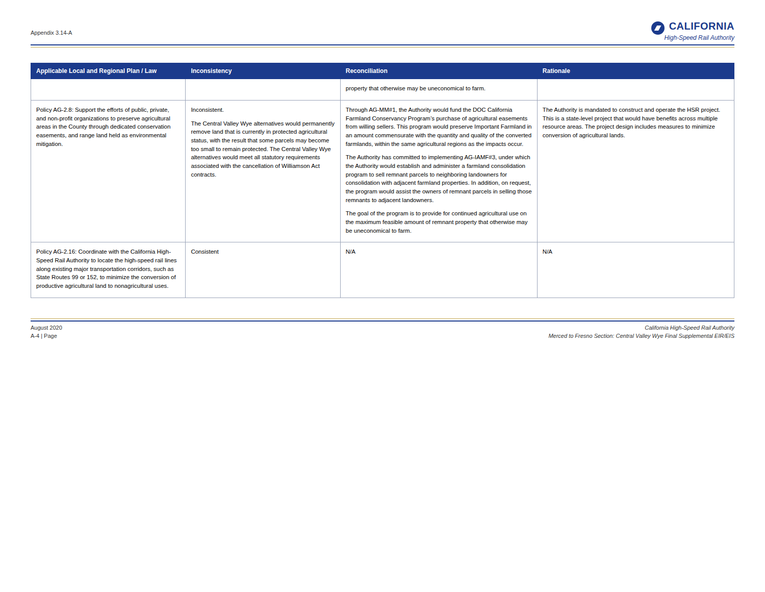Appendix 3.14-A
CALIFORNIA
High-Speed Rail Authority
| Applicable Local and Regional Plan / Law | Inconsistency | Reconciliation | Rationale |
| --- | --- | --- | --- |
| | | property that otherwise may be uneconomical to farm. | |
| Policy AG-2.8: Support the efforts of public, private, and non-profit organizations to preserve agricultural areas in the County through dedicated conservation easements, and range land held as environmental mitigation. | Inconsistent. The Central Valley Wye alternatives would permanently remove land that is currently in protected agricultural status, with the result that some parcels may become too small to remain protected. The Central Valley Wye alternatives would meet all statutory requirements associated with the cancellation of Williamson Act contracts. | Through AG-MM#1, the Authority would fund the DOC California Farmland Conservancy Program’s purchase of agricultural easements from willing sellers. This program would preserve Important Farmland in an amount commensurate with the quantity and quality of the converted farmlands, within the same agricultural regions as the impacts occur. The Authority has committed to implementing AG-IAMF#3, under which the Authority would establish and administer a farmland consolidation program to sell remnant parcels to neighboring landowners for consolidation with adjacent farmland properties. In addition, on request, the program would assist the owners of remnant parcels in selling those remnants to adjacent landowners. The goal of the program is to provide for continued agricultural use on the maximum feasible amount of remnant property that otherwise may be uneconomical to farm. | The Authority is mandated to construct and operate the HSR project. This is a state-level project that would have benefits across multiple resource areas. The project design includes measures to minimize conversion of agricultural lands. |
| Policy AG-2.16: Coordinate with the California High-Speed Rail Authority to locate the high-speed rail lines along existing major transportation corridors, such as State Routes 99 or 152, to minimize the conversion of productive agricultural land to nonagricultural uses. | Consistent | N/A | N/A |
August 2020
California High-Speed Rail Authority
A-4 | Page
Merced to Fresno Section: Central Valley Wye Final Supplemental EIR/EIS